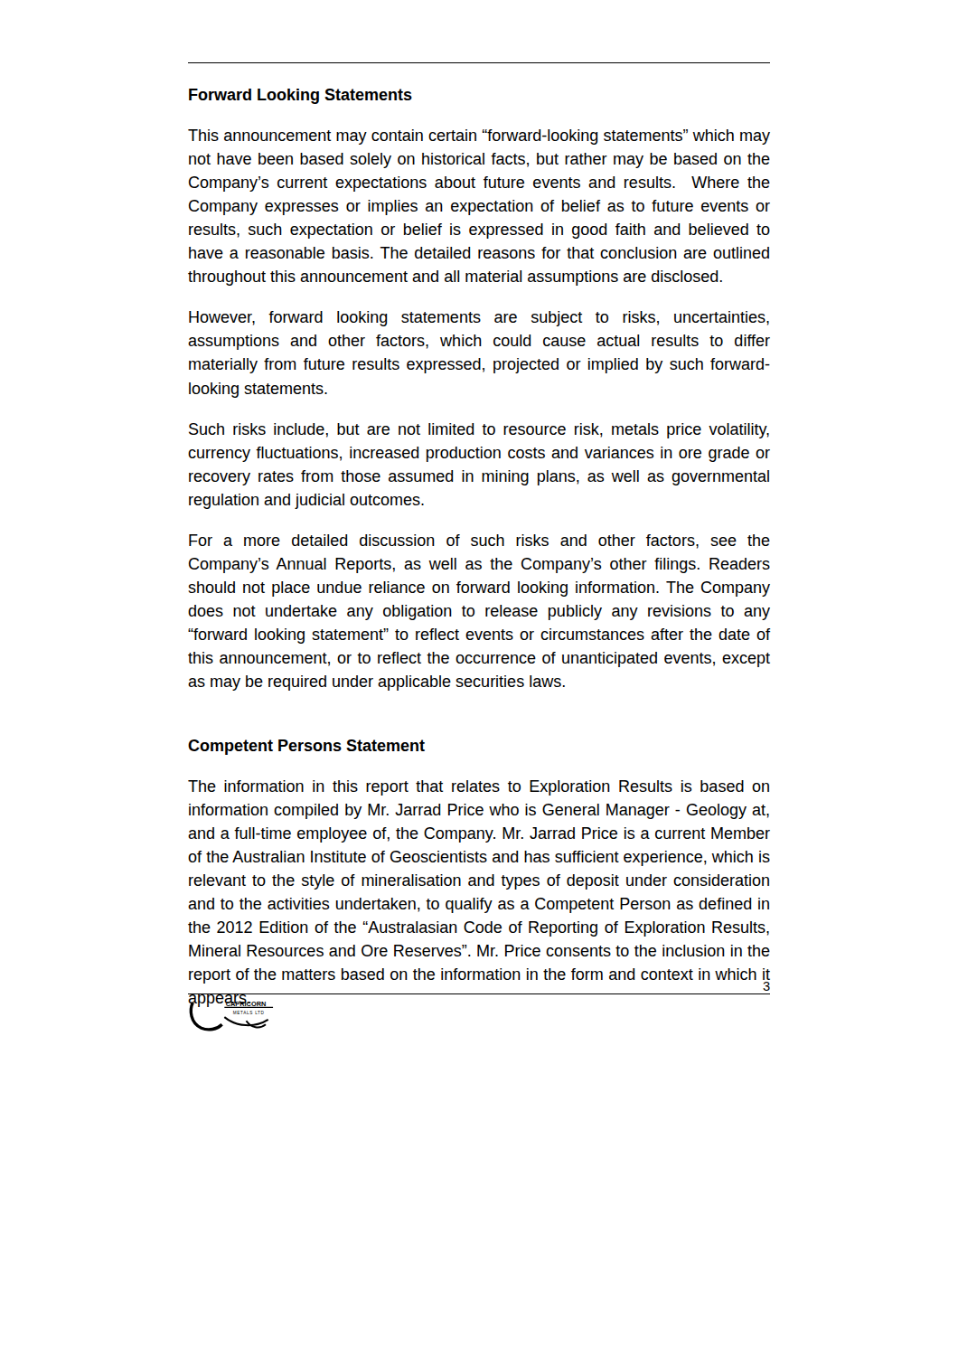Forward Looking Statements
This announcement may contain certain “forward-looking statements” which may not have been based solely on historical facts, but rather may be based on the Company’s current expectations about future events and results. Where the Company expresses or implies an expectation of belief as to future events or results, such expectation or belief is expressed in good faith and believed to have a reasonable basis. The detailed reasons for that conclusion are outlined throughout this announcement and all material assumptions are disclosed.
However, forward looking statements are subject to risks, uncertainties, assumptions and other factors, which could cause actual results to differ materially from future results expressed, projected or implied by such forward-looking statements.
Such risks include, but are not limited to resource risk, metals price volatility, currency fluctuations, increased production costs and variances in ore grade or recovery rates from those assumed in mining plans, as well as governmental regulation and judicial outcomes.
For a more detailed discussion of such risks and other factors, see the Company’s Annual Reports, as well as the Company’s other filings. Readers should not place undue reliance on forward looking information. The Company does not undertake any obligation to release publicly any revisions to any “forward looking statement” to reflect events or circumstances after the date of this announcement, or to reflect the occurrence of unanticipated events, except as may be required under applicable securities laws.
Competent Persons Statement
The information in this report that relates to Exploration Results is based on information compiled by Mr. Jarrad Price who is General Manager - Geology at, and a full-time employee of, the Company. Mr. Jarrad Price is a current Member of the Australian Institute of Geoscientists and has sufficient experience, which is relevant to the style of mineralisation and types of deposit under consideration and to the activities undertaken, to qualify as a Competent Person as defined in the 2012 Edition of the “Australasian Code of Reporting of Exploration Results, Mineral Resources and Ore Reserves”. Mr. Price consents to the inclusion in the report of the matters based on the information in the form and context in which it appears.
3
CAPRICORN METALS LTD